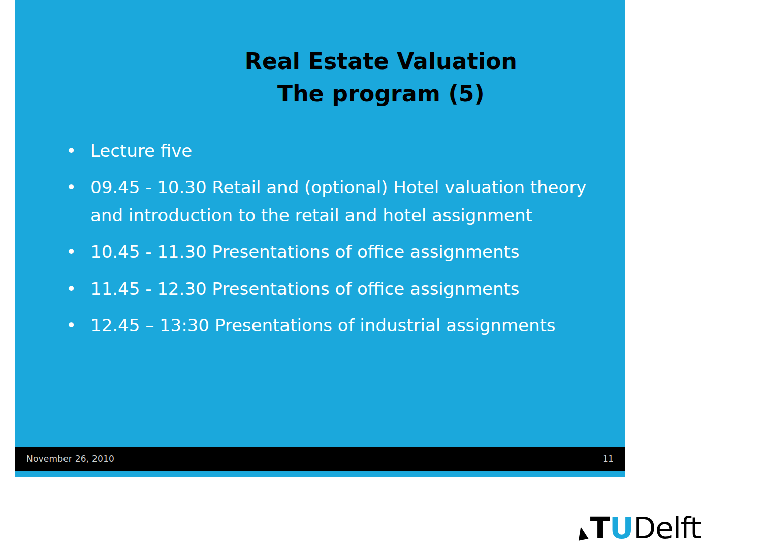Real Estate Valuation
The program (5)
Lecture five
09.45 - 10.30 Retail and (optional) Hotel valuation theory and introduction to the retail and hotel assignment
10.45 - 11.30 Presentations of office assignments
11.45 - 12.30 Presentations of office assignments
12.45 – 13:30 Presentations of industrial assignments
November 26, 2010 11
TUDelft